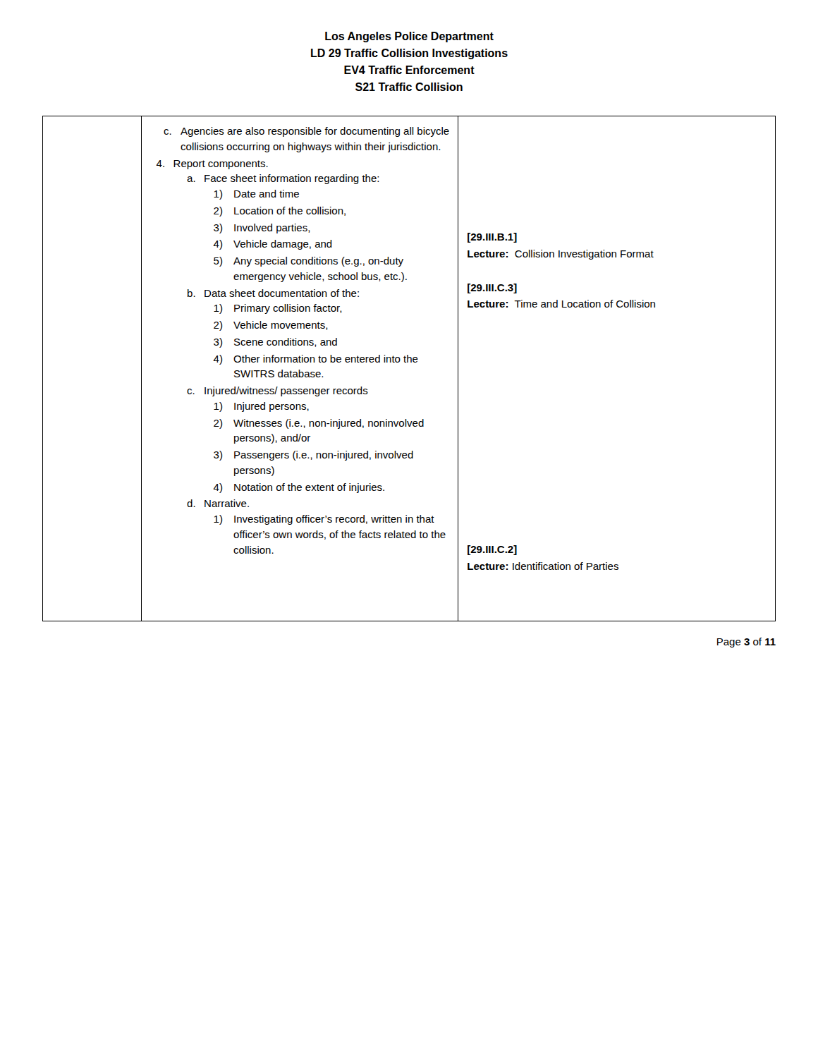Los Angeles Police Department
LD 29 Traffic Collision Investigations
EV4 Traffic Enforcement
S21 Traffic Collision
| | c. Agencies are also responsible for documenting all bicycle collisions occurring on highways within their jurisdiction. 4. Report components. a. Face sheet information regarding the: 1) Date and time 2) Location of the collision, 3) Involved parties, 4) Vehicle damage, and 5) Any special conditions (e.g., on-duty emergency vehicle, school bus, etc.). b. Data sheet documentation of the: 1) Primary collision factor, 2) Vehicle movements, 3) Scene conditions, and 4) Other information to be entered into the SWITRS database. c. Injured/witness/ passenger records 1) Injured persons, 2) Witnesses (i.e., non-injured, noninvolved persons), and/or 3) Passengers (i.e., non-injured, involved persons) 4) Notation of the extent of injuries. d. Narrative. 1) Investigating officer’s record, written in that officer’s own words, of the facts related to the collision. | [29.III.B.1] Lecture: Collision Investigation Format [29.III.C.3] Lecture: Time and Location of Collision [29.III.C.2] Lecture: Identification of Parties |
Page 3 of 11